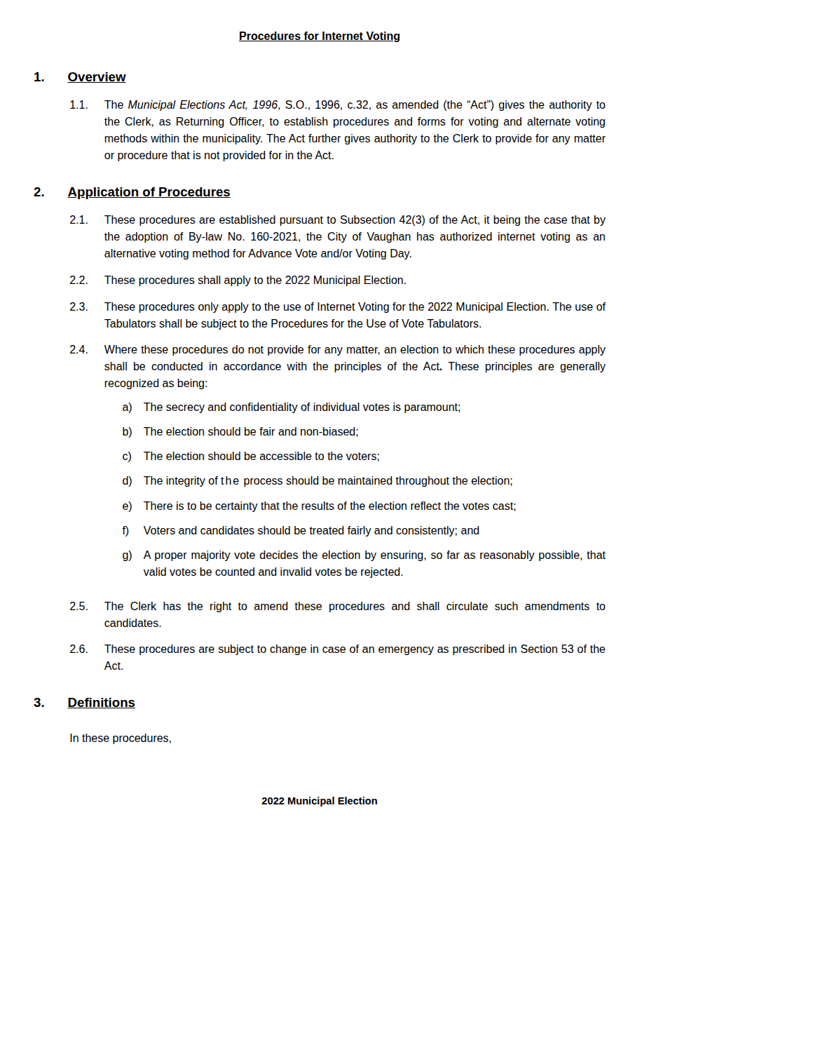Procedures for Internet Voting
1. Overview
1.1. The Municipal Elections Act, 1996, S.O., 1996, c.32, as amended (the “Act”) gives the authority to the Clerk, as Returning Officer, to establish procedures and forms for voting and alternate voting methods within the municipality. The Act further gives authority to the Clerk to provide for any matter or procedure that is not provided for in the Act.
2. Application of Procedures
2.1. These procedures are established pursuant to Subsection 42(3) of the Act, it being the case that by the adoption of By-law No. 160-2021, the City of Vaughan has authorized internet voting as an alternative voting method for Advance Vote and/or Voting Day.
2.2. These procedures shall apply to the 2022 Municipal Election.
2.3. These procedures only apply to the use of Internet Voting for the 2022 Municipal Election. The use of Tabulators shall be subject to the Procedures for the Use of Vote Tabulators.
2.4. Where these procedures do not provide for any matter, an election to which these procedures apply shall be conducted in accordance with the principles of the Act. These principles are generally recognized as being:
a) The secrecy and confidentiality of individual votes is paramount;
b) The election should be fair and non-biased;
c) The election should be accessible to the voters;
d) The integrity of the process should be maintained throughout the election;
e) There is to be certainty that the results of the election reflect the votes cast;
f) Voters and candidates should be treated fairly and consistently; and
g) A proper majority vote decides the election by ensuring, so far as reasonably possible, that valid votes be counted and invalid votes be rejected.
2.5. The Clerk has the right to amend these procedures and shall circulate such amendments to candidates.
2.6. These procedures are subject to change in case of an emergency as prescribed in Section 53 of the Act.
3. Definitions
In these procedures,
2022 Municipal Election